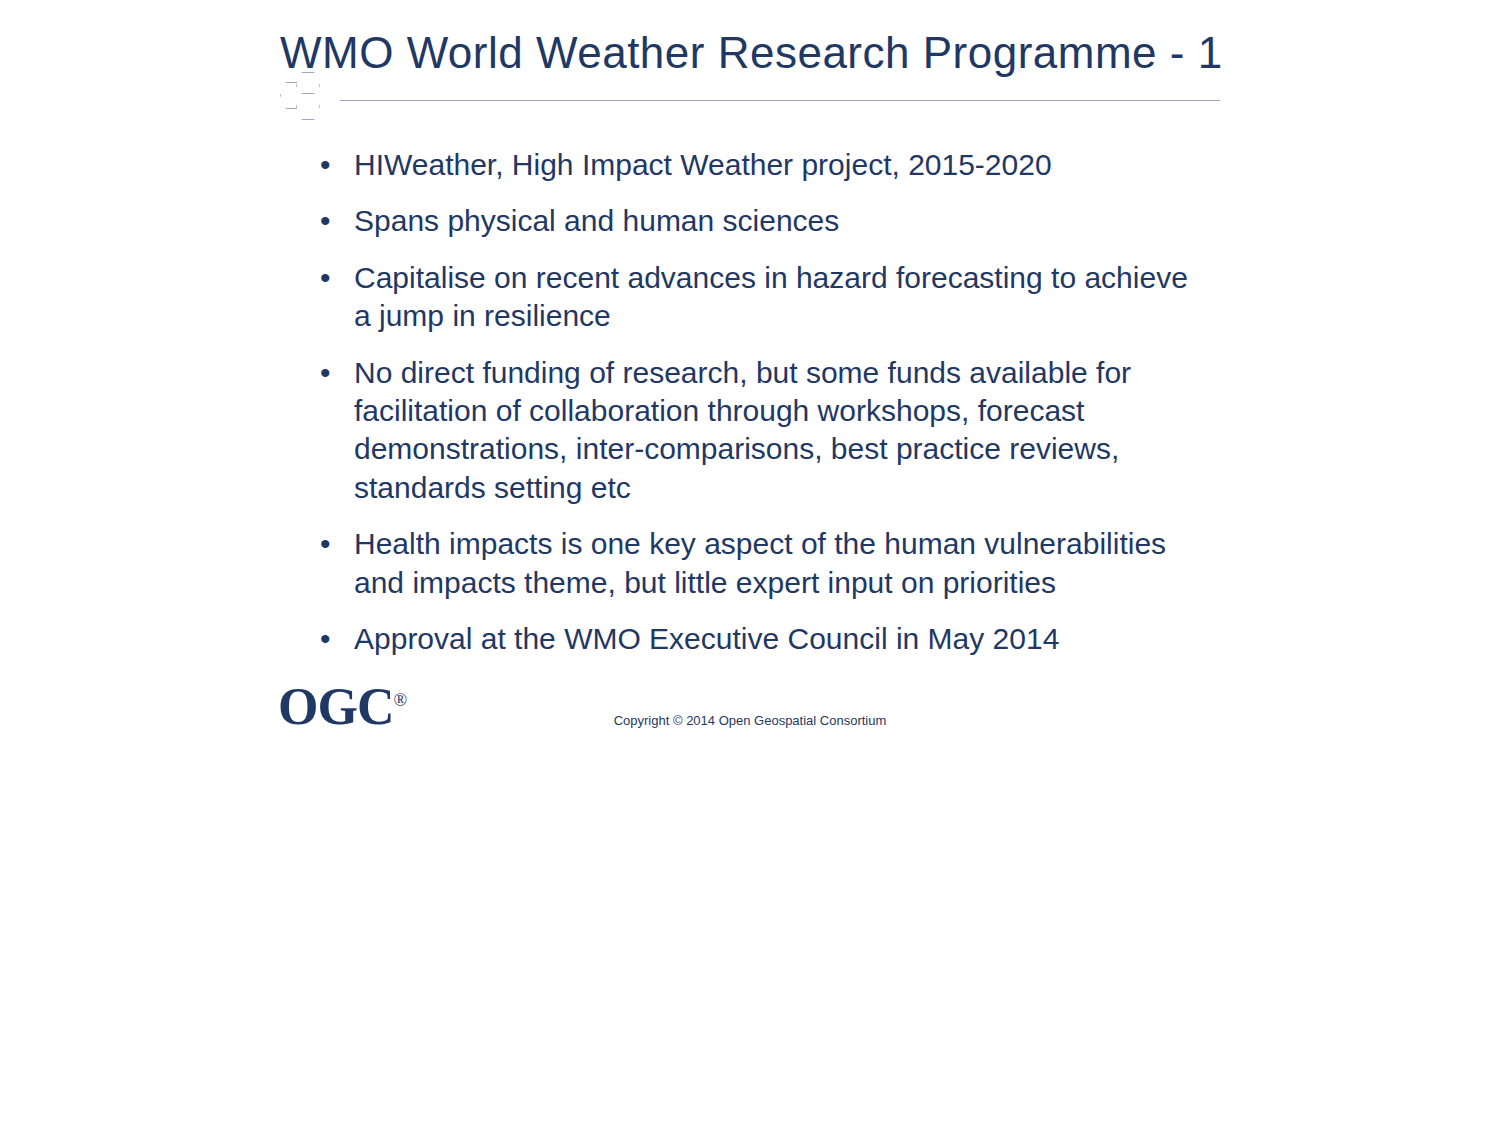WMO World Weather Research Programme - 1
HIWeather, High Impact Weather project, 2015-2020
Spans physical and human sciences
Capitalise on recent advances in hazard forecasting to achieve a jump in resilience
No direct funding of research, but some funds available for facilitation of collaboration through workshops, forecast demonstrations, inter-comparisons, best practice reviews, standards setting etc
Health impacts is one key aspect of the human vulnerabilities and impacts theme, but little expert input on priorities
Approval at the WMO Executive Council in May 2014
OGC®
Copyright © 2014 Open Geospatial Consortium